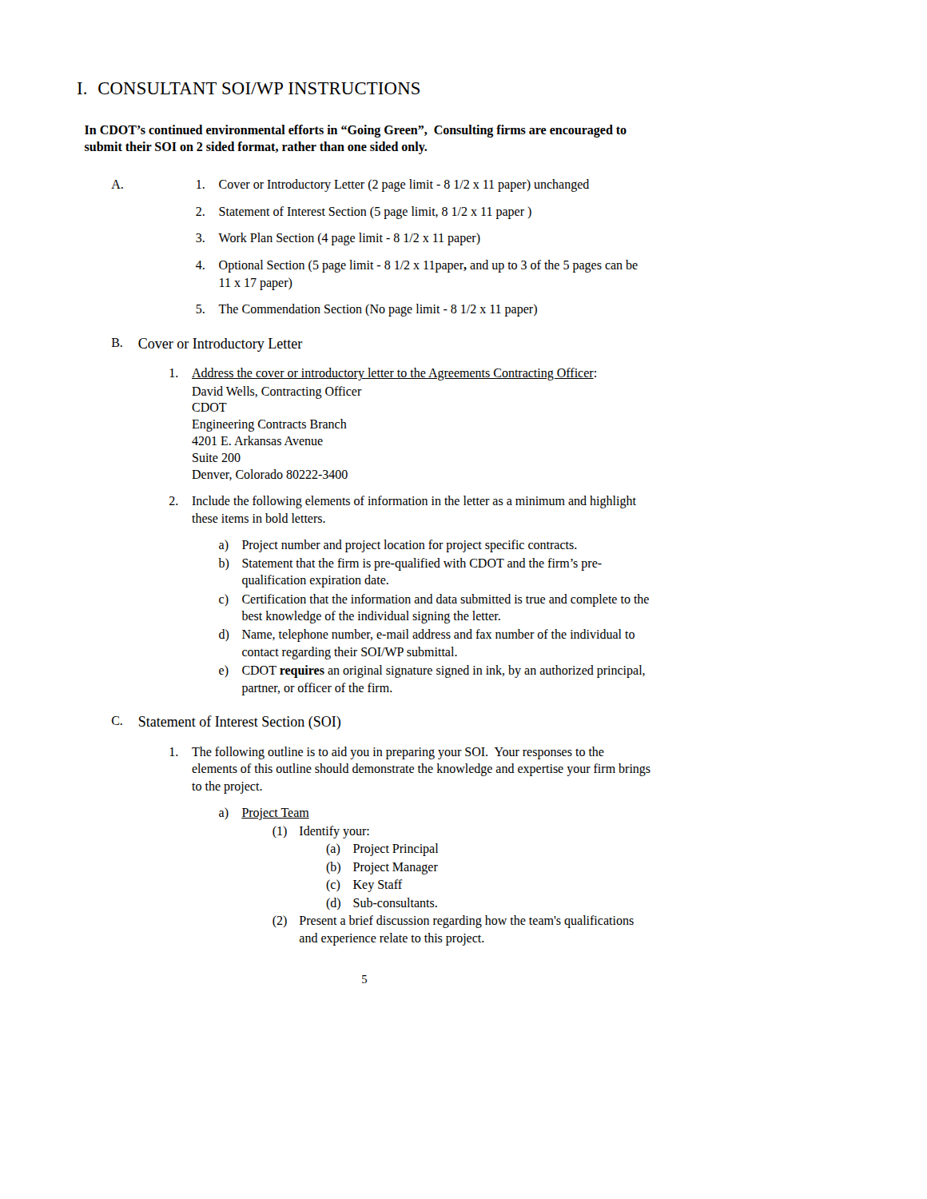I. CONSULTANT SOI/WP INSTRUCTIONS
In CDOT’s continued environmental efforts in “Going Green”, Consulting firms are encouraged to submit their SOI on 2 sided format, rather than one sided only.
A.
1. Cover or Introductory Letter (2 page limit - 8 1/2 x 11 paper) unchanged
2. Statement of Interest Section (5 page limit, 8 1/2 x 11 paper )
3. Work Plan Section (4 page limit - 8 1/2 x 11 paper)
4. Optional Section (5 page limit - 8 1/2 x 11paper, and up to 3 of the 5 pages can be 11 x 17 paper)
5. The Commendation Section (No page limit - 8 1/2 x 11 paper)
B.
Cover or Introductory Letter
1. Address the cover or introductory letter to the Agreements Contracting Officer:
David Wells, Contracting Officer CDOT Engineering Contracts Branch 4201 E. Arkansas Avenue Suite 200 Denver, Colorado 80222-3400
2. Include the following elements of information in the letter as a minimum and highlight these items in bold letters.
a) Project number and project location for project specific contracts.
b) Statement that the firm is pre-qualified with CDOT and the firm’s pre-qualification expiration date.
c) Certification that the information and data submitted is true and complete to the best knowledge of the individual signing the letter.
d) Name, telephone number, e-mail address and fax number of the individual to contact regarding their SOI/WP submittal.
e) CDOT requires an original signature signed in ink, by an authorized principal, partner, or officer of the firm.
C.
Statement of Interest Section (SOI)
1. The following outline is to aid you in preparing your SOI. Your responses to the elements of this outline should demonstrate the knowledge and expertise your firm brings to the project.
a) Project Team
(1) Identify your:
(a) Project Principal
(b) Project Manager
(c) Key Staff
(d) Sub-consultants.
(2) Present a brief discussion regarding how the team's qualifications and experience relate to this project.
5